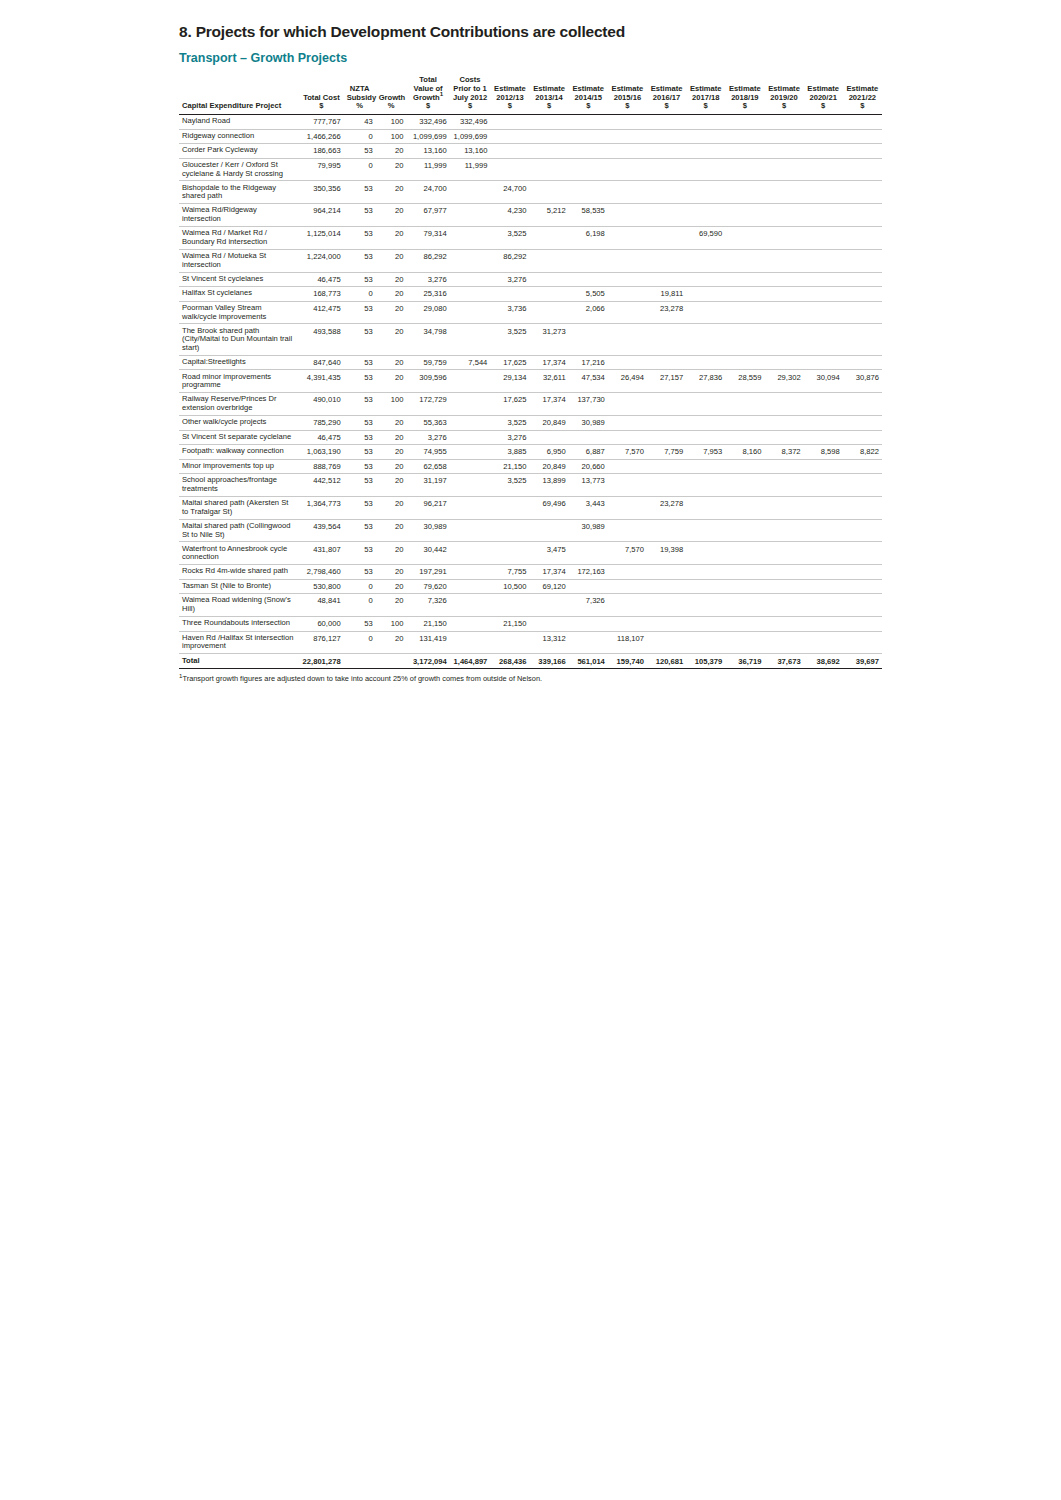8. Projects for which Development Contributions are collected
Transport – Growth Projects
| Capital Expenditure Project | Total Cost $ | NZTA Subsidy % | Growth % | Total Value of Growth 1 $ | Costs Prior to 1 July 2012 $ | Estimate 2012/13 $ | Estimate 2013/14 $ | Estimate 2014/15 $ | Estimate 2015/16 $ | Estimate 2016/17 $ | Estimate 2017/18 $ | Estimate 2018/19 $ | Estimate 2019/20 $ | Estimate 2020/21 $ | Estimate 2021/22 $ |
| --- | --- | --- | --- | --- | --- | --- | --- | --- | --- | --- | --- | --- | --- | --- | --- |
| Nayland Road | 777,767 | 43 | 100 | 332,496 | 332,496 | | | | | | | | | | |
| Ridgeway connection | 1,466,266 | 0 | 100 | 1,099,699 | 1,099,699 | | | | | | | | | | |
| Corder Park Cycleway | 186,663 | 53 | 20 | 13,160 | 13,160 | | | | | | | | | | |
| Gloucester / Kerr / Oxford St cyclelane & Hardy St crossing | 79,995 | 0 | 20 | 11,999 | 11,999 | | | | | | | | | | |
| Bishopdale to the Ridgeway shared path | 350,356 | 53 | 20 | 24,700 | | 24,700 | | | | | | | | | |
| Waimea Rd/Ridgeway intersection | 964,214 | 53 | 20 | 67,977 | | 4,230 | 5,212 | 58,535 | | | | | | | |
| Waimea Rd / Market Rd / Boundary Rd intersection | 1,125,014 | 53 | 20 | 79,314 | | 3,525 | | 6,198 | | | 69,590 | | | | |
| Waimea Rd / Motueka St intersection | 1,224,000 | 53 | 20 | 86,292 | | 86,292 | | | | | | | | | |
| St Vincent St cyclelanes | 46,475 | 53 | 20 | 3,276 | | 3,276 | | | | | | | | | |
| Halifax St cyclelanes | 168,773 | 0 | 20 | 25,316 | | | | 5,505 | | 19,811 | | | | | |
| Poorman Valley Stream walk/cycle improvements | 412,475 | 53 | 20 | 29,080 | | 3,736 | | 2,066 | | 23,278 | | | | | |
| The Brook shared path (City/Maitai to Dun Mountain trail start) | 493,588 | 53 | 20 | 34,798 | | 3,525 | 31,273 | | | | | | | | |
| Capital:Streetlights | 847,640 | 53 | 20 | 59,759 | 7,544 | 17,625 | 17,374 | 17,216 | | | | | | | |
| Road minor improvements programme | 4,391,435 | 53 | 20 | 309,596 | | 29,134 | 32,611 | 47,534 | 26,494 | 27,157 | 27,836 | 28,559 | 29,302 | 30,094 | 30,876 |
| Railway Reserve/Princes Dr extension overbridge | 490,010 | 53 | 100 | 172,729 | | 17,625 | 17,374 | 137,730 | | | | | | | |
| Other walk/cycle projects | 785,290 | 53 | 20 | 55,363 | | 3,525 | 20,849 | 30,989 | | | | | | | |
| St Vincent St separate cyclelane | 46,475 | 53 | 20 | 3,276 | | 3,276 | | | | | | | | | |
| Footpath: walkway connection | 1,063,190 | 53 | 20 | 74,955 | | 3,885 | 6,950 | 6,887 | 7,570 | 7,759 | 7,953 | 8,160 | 8,372 | 8,598 | 8,822 |
| Minor improvements top up | 888,769 | 53 | 20 | 62,658 | | 21,150 | 20,849 | 20,660 | | | | | | | |
| School approaches/frontage treatments | 442,512 | 53 | 20 | 31,197 | | 3,525 | 13,899 | 13,773 | | | | | | | |
| Maitai shared path (Akersten St to Trafalgar St) | 1,364,773 | 53 | 20 | 96,217 | | | 69,496 | 3,443 | | 23,278 | | | | | |
| Maitai shared path (Collingwood St to Nile St) | 439,564 | 53 | 20 | 30,989 | | | | 30,989 | | | | | | | |
| Waterfront to Annesbrook cycle connection | 431,807 | 53 | 20 | 30,442 | | | 3,475 | | 7,570 | 19,398 | | | | | |
| Rocks Rd 4m-wide shared path | 2,798,460 | 53 | 20 | 197,291 | | 7,755 | 17,374 | 172,163 | | | | | | | |
| Tasman St (Nile to Bronte) | 530,800 | 0 | 20 | 79,620 | | 10,500 | 69,120 | | | | | | | | |
| Waimea Road widening (Snow's Hill) | 48,841 | 0 | 20 | 7,326 | | | | 7,326 | | | | | | | |
| Three Roundabouts intersection | 60,000 | 53 | 100 | 21,150 | | 21,150 | | | | | | | | | |
| Haven Rd /Halifax St intersection improvement | 876,127 | 0 | 20 | 131,419 | | | 13,312 | | 118,107 | | | | | | |
| Total | 22,801,278 | | | 3,172,094 | 1,464,897 | 268,436 | 339,166 | 561,014 | 159,740 | 120,681 | 105,379 | 36,719 | 37,673 | 38,692 | 39,697 |
1Transport growth figures are adjusted down to take into account 25% of growth comes from outside of Nelson.